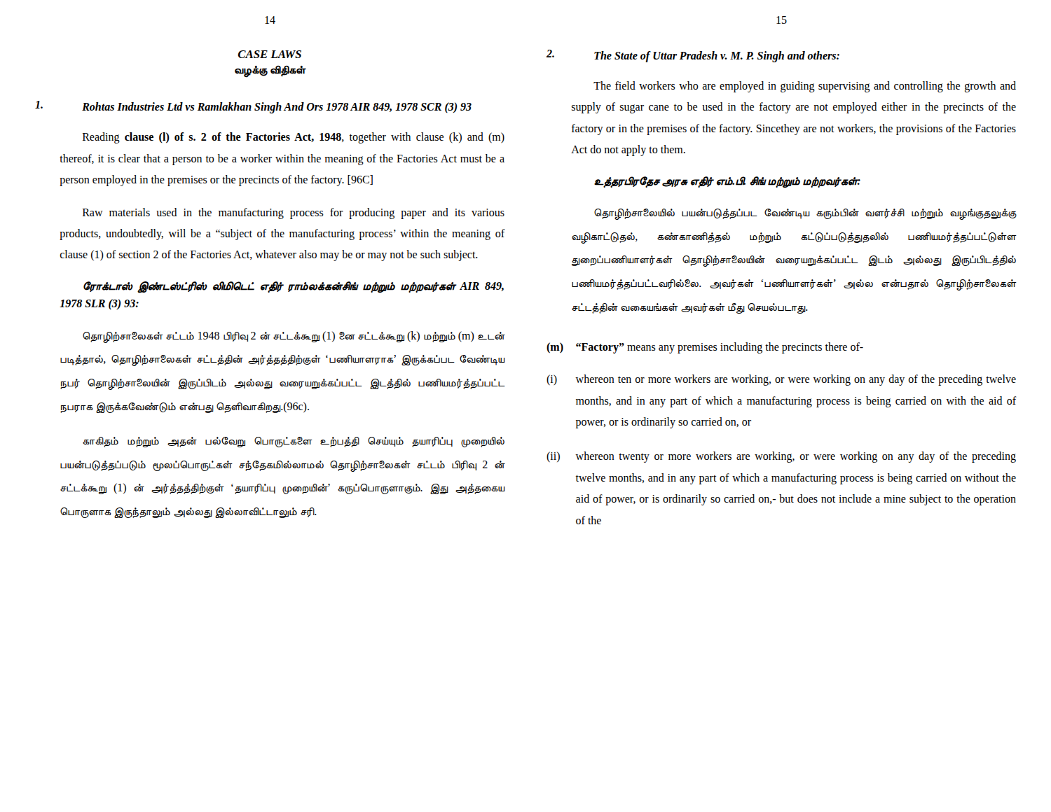14
CASE LAWS
வழக்கு விதிகள்
Rohtas Industries Ltd vs Ramlakhan Singh And Ors 1978 AIR 849, 1978 SCR (3) 93
Reading clause (l) of s. 2 of the Factories Act, 1948, together with clause (k) and (m) thereof, it is clear that a person to be a worker within the meaning of the Factories Act must be a person employed in the premises or the precincts of the factory. [96C]
Raw materials used in the manufacturing process for producing paper and its various products, undoubtedly, will be a “subject of the manufacturing process’ within the meaning of clause (1) of section 2 of the Factories Act, whatever also may be or may not be such subject.
ரோக்டாஸ் இண்டஸ்ட்ரிஸ் லிமிடெட் எதிர் ராம்லக்கன்சிங் மற்றும் மற்றவர்கள் AIR 849, 1978 SLR (3) 93:
தொழிற்சாலைகள் சட்டம் 1948 பிரிவு 2 ன் சட்டக்கூறு (1) னை சட்டக்கூறு (k) மற்றும் (m) உடன் படித்தால், தொழிற்சாலைகள் சட்டத்தின் அர்த்தத்திற்குள் ‘பணியாளராக’ இருக்கப்பட வேண்டிய நபர் தொழிற்சாலையின் இருப்பிடம் அல்லது வரையறுக்கப்பட்ட இடத்தில் பணியமர்த்தப்பட்ட நபராக இருக்கவேண்டும் என்பது தெளிவாகிறது.(96c).
காகிதம் மற்றும் அதன் பல்வேறு பொருட்களை உற்பத்தி செய்யும் தயாரிப்பு முறையில் பயன்படுத்தப்படும் மூலப்பொருட்கள் சந்தேகமில்லாமல் தொழிற்சாலைகள் சட்டம் பிரிவு 2 ன் சட்டக்கூறு (1) ன் அர்த்தத்திற்குள் ‘தயாரிப்பு முறையின்’ கருப்பொருளாகும். இது அத்தகைய பொருளாக இருந்தாலும் அல்லது இல்லாவிட்டாலும் சரி.
15
The State of Uttar Pradesh v. M. P. Singh and others:
The field workers who are employed in guiding supervising and controlling the growth and supply of sugar cane to be used in the factory are not employed either in the precincts of the factory or in the premises of the factory. Sincethey are not workers, the provisions of the Factories Act do not apply to them.
உத்தரபிரதேச அரசு எதிர் எம்.பி. சிங் மற்றும் மற்றவர்கள்:
தொழிற்சாலையில் பயன்படுத்தப்பட வேண்டிய கரும்பின் வளர்ச்சி மற்றும் வழங்குதலுக்கு வழிகாட்டுதல், கண்காணித்தல் மற்றும் கட்டுப்படுத்துதலில் பணியமர்த்தப்பட்டுள்ள துறைப்பணியாளர்கள் தொழிற்சாலையின் வரையறுக்கப்பட்ட இடம் அல்லது இருப்பிடத்தில் பணியமர்த்தப்பட்டவரில்லை. அவர்கள் ‘பணியாளர்கள்’ அல்ல என்பதால் தொழிற்சாலைகள் சட்டத்தின் வகையங்கள் அவர்கள் மீது செயல்படாது.
(m) “Factory” means any premises including the precincts there of-
whereon ten or more workers are working, or were working on any day of the preceding twelve months, and in any part of which a manufacturing process is being carried on with the aid of power, or is ordinarily so carried on, or
whereon twenty or more workers are working, or were working on any day of the preceding twelve months, and in any part of which a manufacturing process is being carried on without the aid of power, or is ordinarily so carried on,- but does not include a mine subject to the operation of the